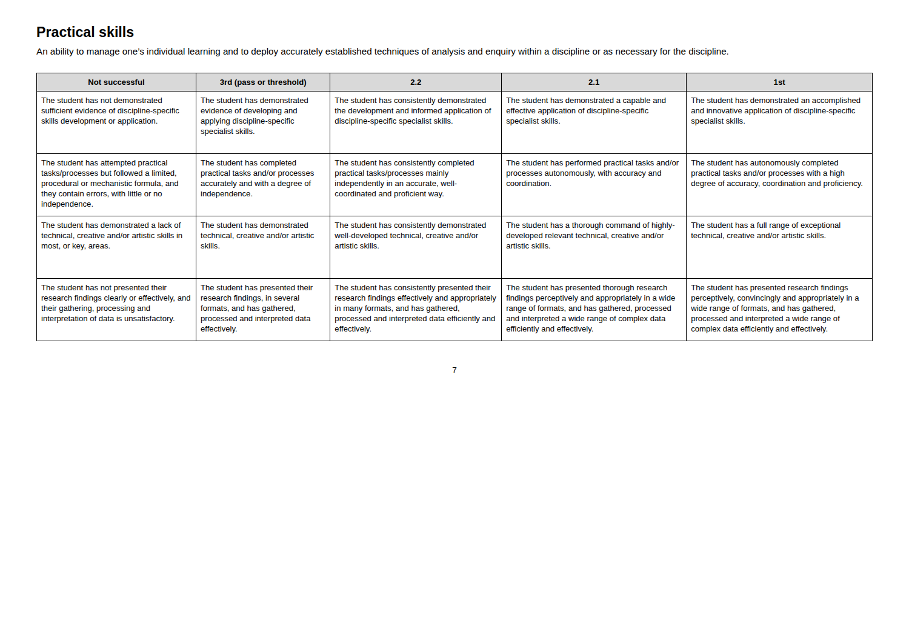Practical skills
An ability to manage one’s individual learning and to deploy accurately established techniques of analysis and enquiry within a discipline or as necessary for the discipline.
| Not successful | 3rd (pass or threshold) | 2.2 | 2.1 | 1st |
| --- | --- | --- | --- | --- |
| The student has not demonstrated sufficient evidence of discipline-specific skills development or application. | The student has demonstrated evidence of developing and applying discipline-specific specialist skills. | The student has consistently demonstrated the development and informed application of discipline-specific specialist skills. | The student has demonstrated a capable and effective application of discipline-specific specialist skills. | The student has demonstrated an accomplished and innovative application of discipline-specific specialist skills. |
| The student has attempted practical tasks/processes but followed a limited, procedural or mechanistic formula, and they contain errors, with little or no independence. | The student has completed practical tasks and/or processes accurately and with a degree of independence. | The student has consistently completed practical tasks/processes mainly independently in an accurate, well-coordinated and proficient way. | The student has performed practical tasks and/or processes autonomously, with accuracy and coordination. | The student has autonomously completed practical tasks and/or processes with a high degree of accuracy, coordination and proficiency. |
| The student has demonstrated a lack of technical, creative and/or artistic skills in most, or key, areas. | The student has demonstrated technical, creative and/or artistic skills. | The student has consistently demonstrated well-developed technical, creative and/or artistic skills. | The student has a thorough command of highly-developed relevant technical, creative and/or artistic skills. | The student has a full range of exceptional technical, creative and/or artistic skills. |
| The student has not presented their research findings clearly or effectively, and their gathering, processing and interpretation of data is unsatisfactory. | The student has presented their research findings, in several formats, and has gathered, processed and interpreted data effectively. | The student has consistently presented their research findings effectively and appropriately in many formats, and has gathered, processed and interpreted data efficiently and effectively. | The student has presented thorough research findings perceptively and appropriately in a wide range of formats, and has gathered, processed and interpreted a wide range of complex data efficiently and effectively. | The student has presented research findings perceptively, convincingly and appropriately in a wide range of formats, and has gathered, processed and interpreted a wide range of complex data efficiently and effectively. |
7